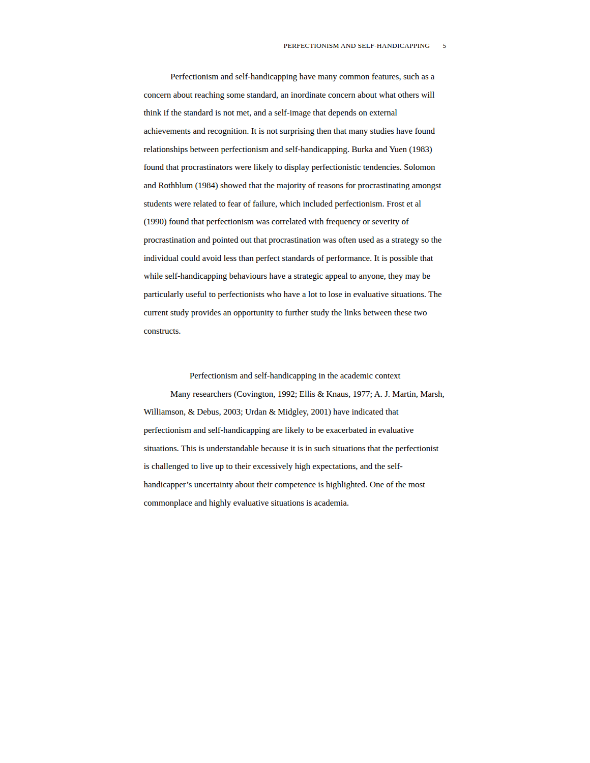PERFECTIONISM AND SELF-HANDICAPPING 5
Perfectionism and self-handicapping have many common features, such as a concern about reaching some standard, an inordinate concern about what others will think if the standard is not met, and a self-image that depends on external achievements and recognition. It is not surprising then that many studies have found relationships between perfectionism and self-handicapping. Burka and Yuen (1983) found that procrastinators were likely to display perfectionistic tendencies. Solomon and Rothblum (1984) showed that the majority of reasons for procrastinating amongst students were related to fear of failure, which included perfectionism. Frost et al (1990) found that perfectionism was correlated with frequency or severity of procrastination and pointed out that procrastination was often used as a strategy so the individual could avoid less than perfect standards of performance. It is possible that while self-handicapping behaviours have a strategic appeal to anyone, they may be particularly useful to perfectionists who have a lot to lose in evaluative situations. The current study provides an opportunity to further study the links between these two constructs.
Perfectionism and self-handicapping in the academic context
Many researchers (Covington, 1992; Ellis & Knaus, 1977; A. J. Martin, Marsh, Williamson, & Debus, 2003; Urdan & Midgley, 2001) have indicated that perfectionism and self-handicapping are likely to be exacerbated in evaluative situations. This is understandable because it is in such situations that the perfectionist is challenged to live up to their excessively high expectations, and the self-handicapper’s uncertainty about their competence is highlighted. One of the most commonplace and highly evaluative situations is academia.